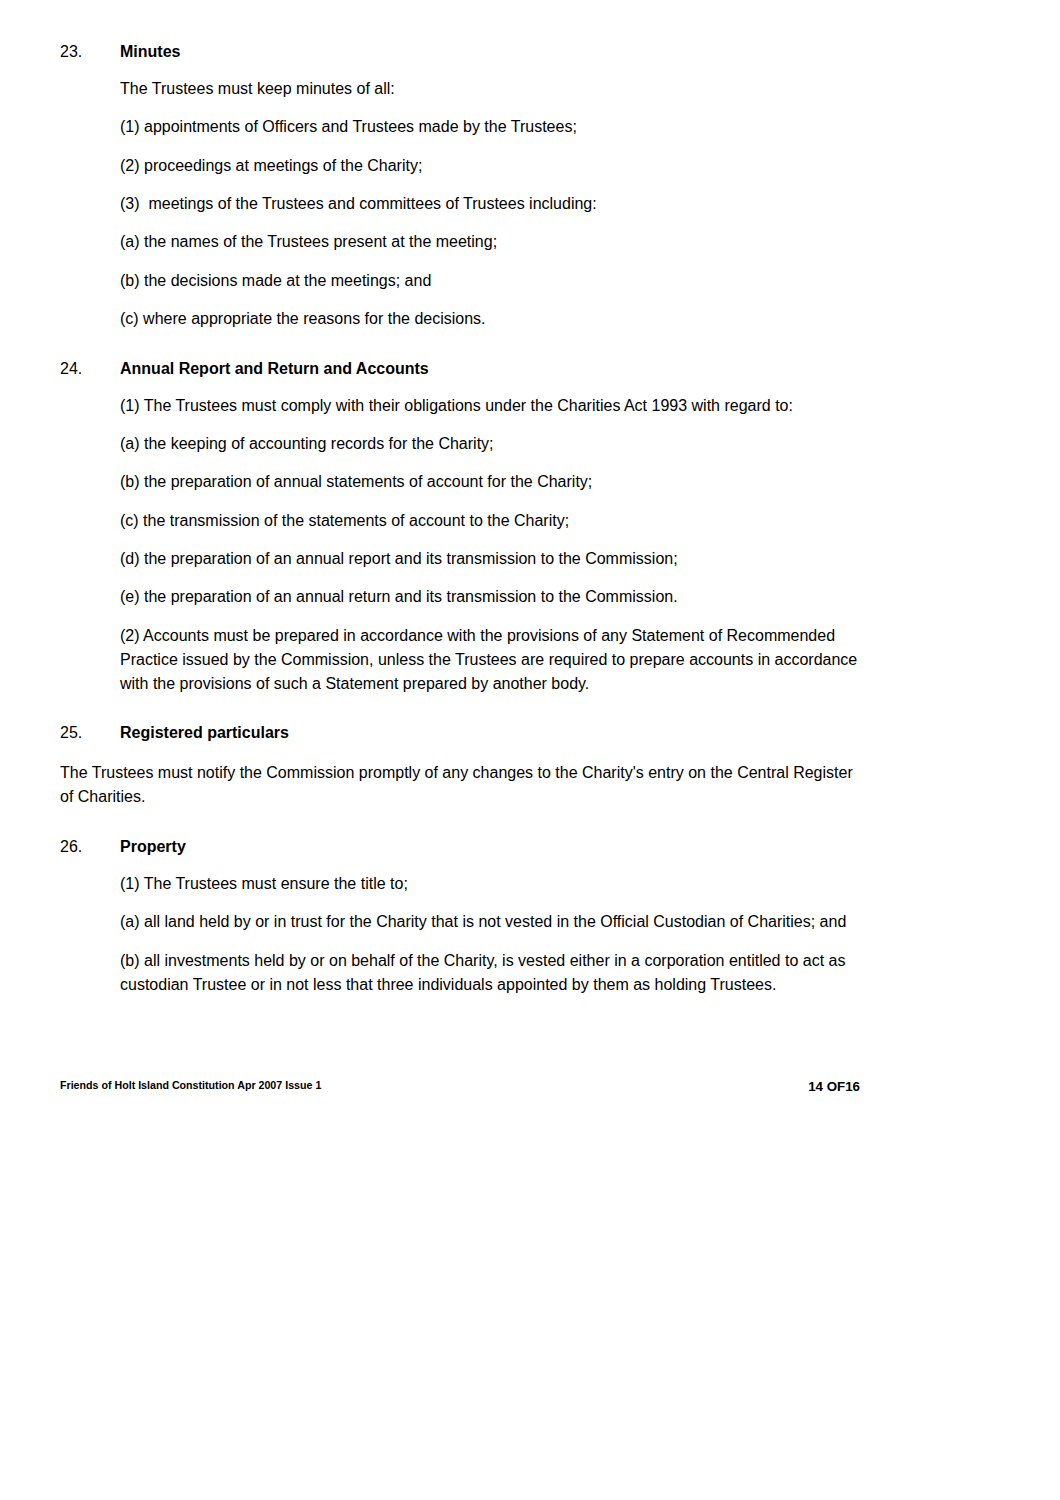23. Minutes
The Trustees must keep minutes of all:
(1) appointments of Officers and Trustees made by the Trustees;
(2) proceedings at meetings of the Charity;
(3) meetings of the Trustees and committees of Trustees including:
(a) the names of the Trustees present at the meeting;
(b) the decisions made at the meetings; and
(c) where appropriate the reasons for the decisions.
24. Annual Report and Return and Accounts
(1) The Trustees must comply with their obligations under the Charities Act 1993 with regard to:
(a) the keeping of accounting records for the Charity;
(b) the preparation of annual statements of account for the Charity;
(c) the transmission of the statements of account to the Charity;
(d) the preparation of an annual report and its transmission to the Commission;
(e) the preparation of an annual return and its transmission to the Commission.
(2) Accounts must be prepared in accordance with the provisions of any Statement of Recommended Practice issued by the Commission, unless the Trustees are required to prepare accounts in accordance with the provisions of such a Statement prepared by another body.
25. Registered particulars
The Trustees must notify the Commission promptly of any changes to the Charity's entry on the Central Register of Charities.
26. Property
(1) The Trustees must ensure the title to;
(a) all land held by or in trust for the Charity that is not vested in the Official Custodian of Charities; and
(b) all investments held by or on behalf of the Charity, is vested either in a corporation entitled to act as custodian Trustee or in not less that three individuals appointed by them as holding Trustees.
Friends of Holt Island Constitution Apr 2007 Issue 1 14 OF16